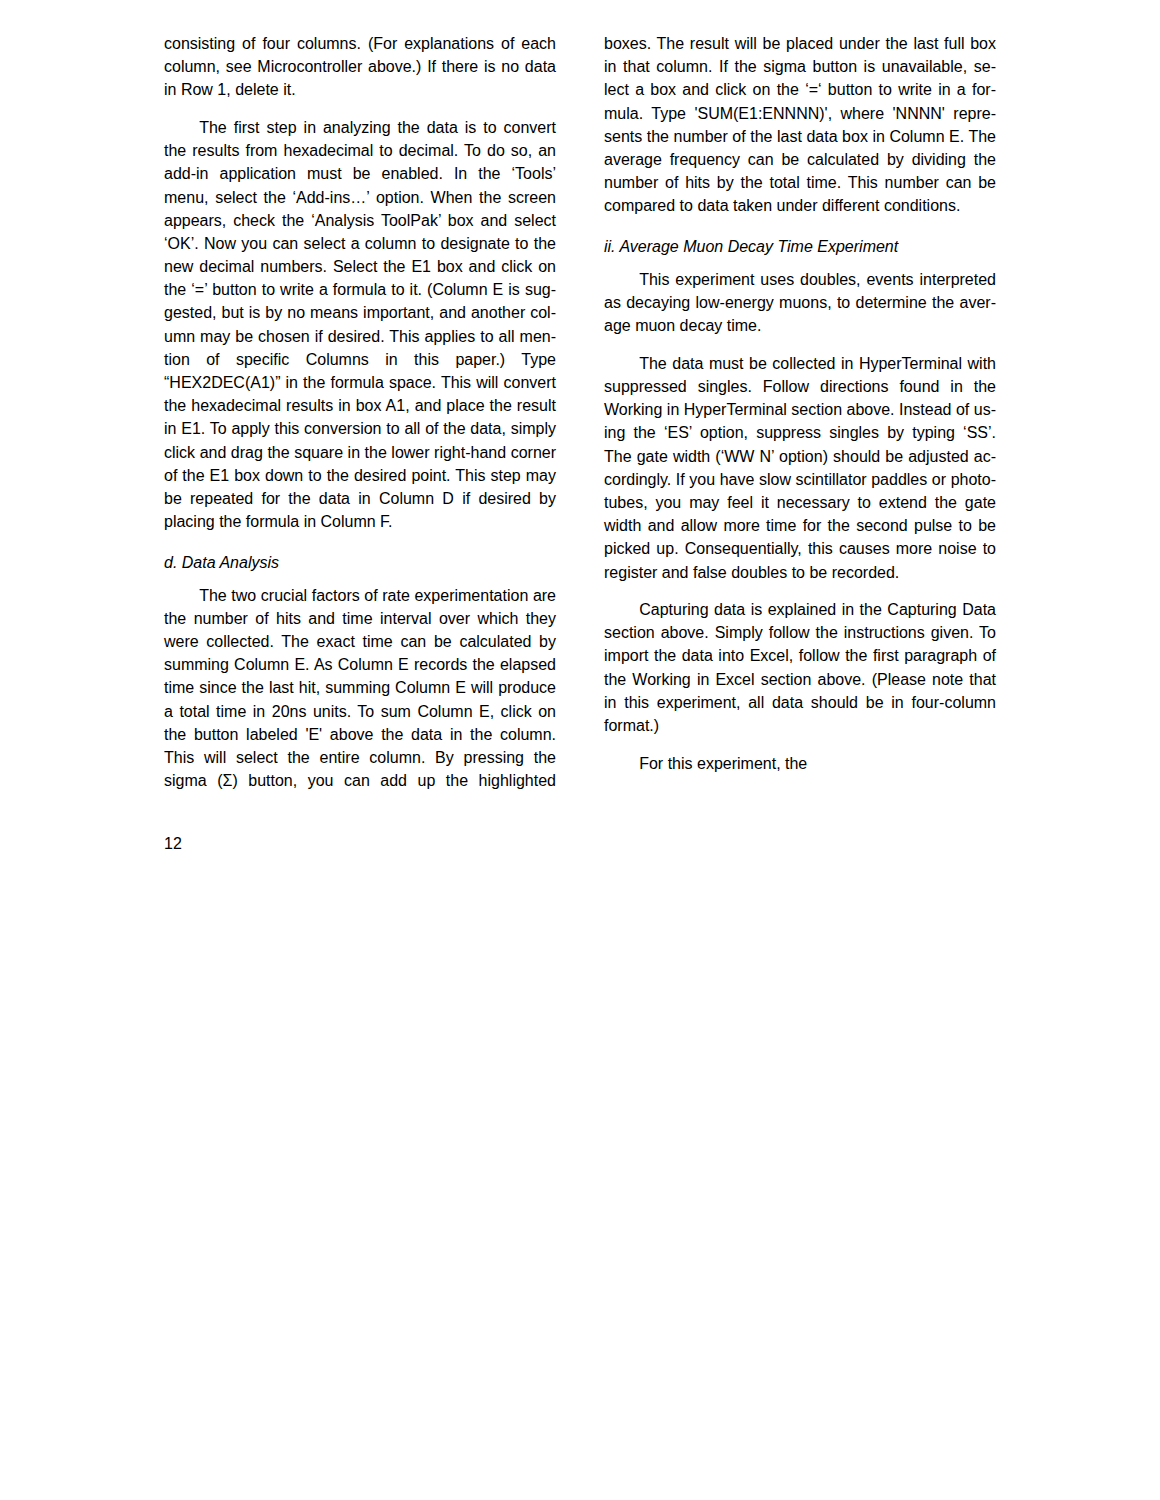consisting of four columns. (For explanations of each column, see Microcontroller above.) If there is no data in Row 1, delete it.
The first step in analyzing the data is to convert the results from hexadecimal to decimal. To do so, an add-in application must be enabled. In the ‘Tools’ menu, select the ‘Add-ins…’ option. When the screen appears, check the ‘Analysis ToolPak’ box and select ‘OK’. Now you can select a column to designate to the new decimal numbers. Select the E1 box and click on the ‘=’ button to write a formula to it. (Column E is suggested, but is by no means important, and another column may be chosen if desired. This applies to all mention of specific Columns in this paper.) Type “HEX2DEC(A1)” in the formula space. This will convert the hexadecimal results in box A1, and place the result in E1. To apply this conversion to all of the data, simply click and drag the square in the lower right-hand corner of the E1 box down to the desired point. This step may be repeated for the data in Column D if desired by placing the formula in Column F.
d. Data Analysis
The two crucial factors of rate experimentation are the number of hits and time interval over which they were collected. The exact time can be calculated by summing Column E. As Column E records the elapsed time since the last hit, summing Column E will produce a total time in 20ns units. To sum Column E, click on the button labeled 'E' above the data in the column. This will select the entire column. By pressing the sigma (Σ) button, you can add up the highlighted boxes. The result will be placed under the last full box in that column. If the sigma button is unavailable, select a box and click on the ‘=‘ button to write in a formula. Type 'SUM(E1:ENNNN)', where 'NNNN' represents the number of the last data box in Column E. The average frequency can be calculated by dividing the number of hits by the total time. This number can be compared to data taken under different conditions.
ii. Average Muon Decay Time Experiment
This experiment uses doubles, events interpreted as decaying low-energy muons, to determine the average muon decay time.
The data must be collected in HyperTerminal with suppressed singles. Follow directions found in the Working in HyperTerminal section above. Instead of using the ‘ES’ option, suppress singles by typing ‘SS’. The gate width (‘WW N’ option) should be adjusted accordingly. If you have slow scintillator paddles or phototubes, you may feel it necessary to extend the gate width and allow more time for the second pulse to be picked up. Consequentially, this causes more noise to register and false doubles to be recorded.
Capturing data is explained in the Capturing Data section above. Simply follow the instructions given. To import the data into Excel, follow the first paragraph of the Working in Excel section above. (Please note that in this experiment, all data should be in four-column format.)
For this experiment, the
12